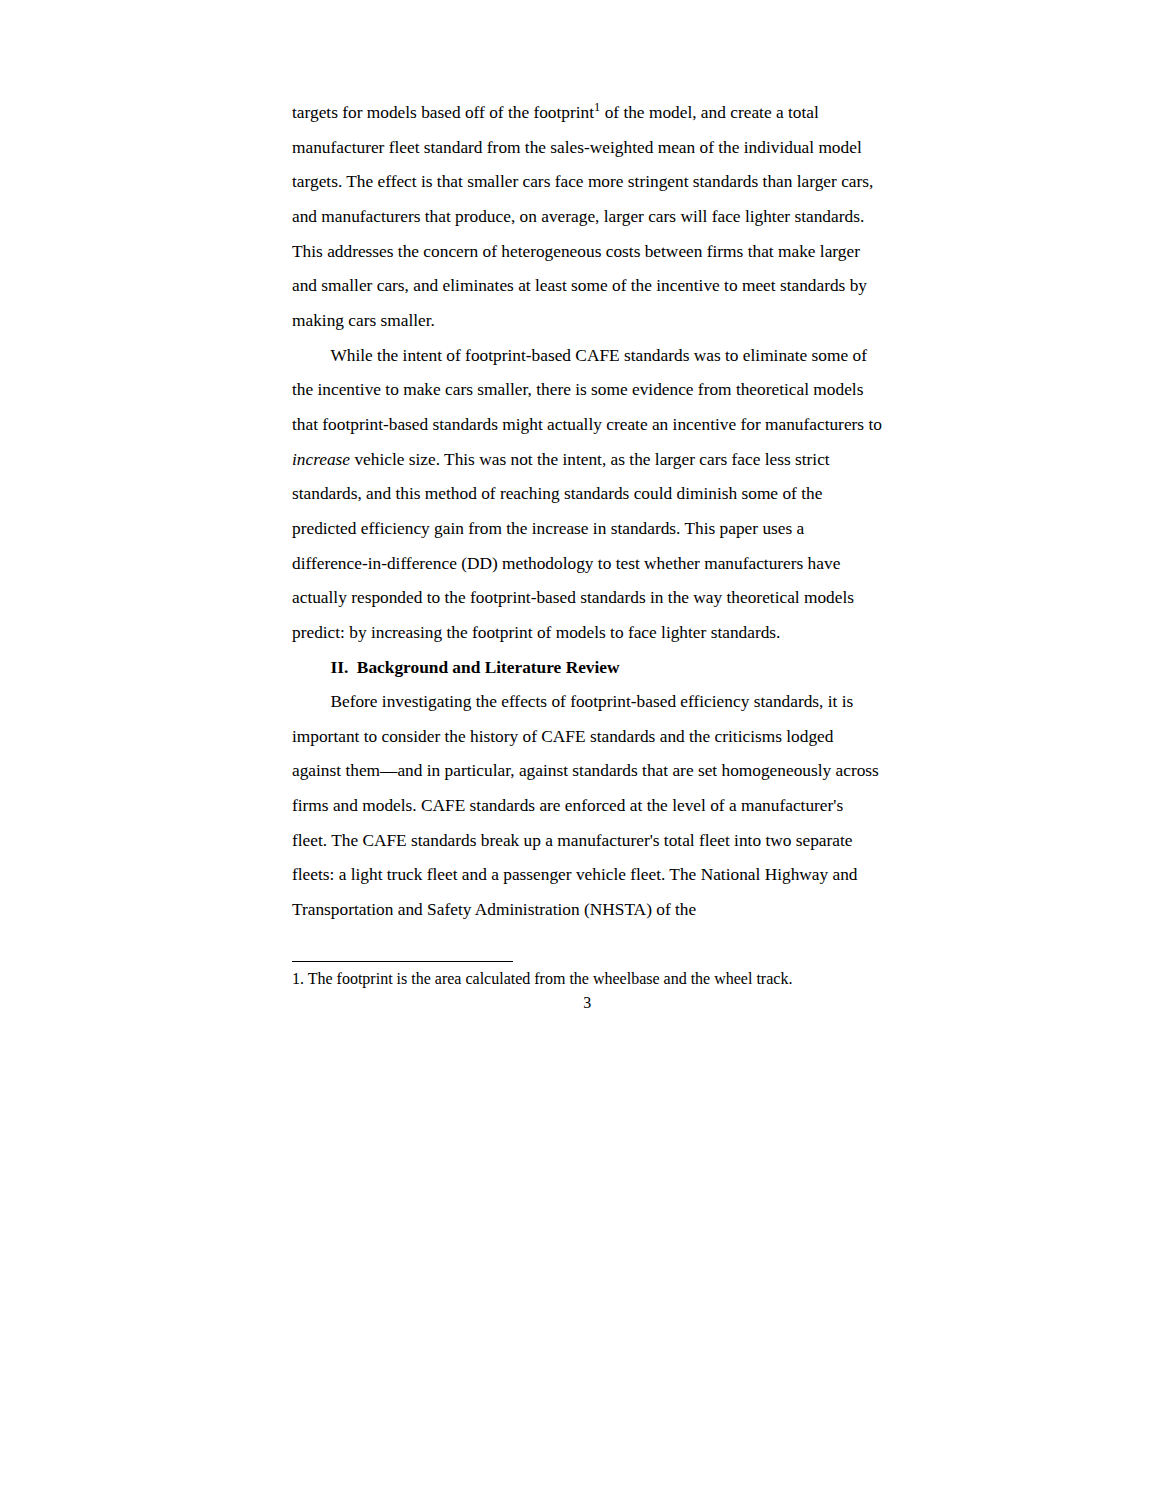targets for models based off of the footprint1 of the model, and create a total manufacturer fleet standard from the sales-weighted mean of the individual model targets. The effect is that smaller cars face more stringent standards than larger cars, and manufacturers that produce, on average, larger cars will face lighter standards. This addresses the concern of heterogeneous costs between firms that make larger and smaller cars, and eliminates at least some of the incentive to meet standards by making cars smaller.
While the intent of footprint-based CAFE standards was to eliminate some of the incentive to make cars smaller, there is some evidence from theoretical models that footprint-based standards might actually create an incentive for manufacturers to increase vehicle size. This was not the intent, as the larger cars face less strict standards, and this method of reaching standards could diminish some of the predicted efficiency gain from the increase in standards. This paper uses a difference-in-difference (DD) methodology to test whether manufacturers have actually responded to the footprint-based standards in the way theoretical models predict: by increasing the footprint of models to face lighter standards.
II. Background and Literature Review
Before investigating the effects of footprint-based efficiency standards, it is important to consider the history of CAFE standards and the criticisms lodged against them—and in particular, against standards that are set homogeneously across firms and models. CAFE standards are enforced at the level of a manufacturer's fleet. The CAFE standards break up a manufacturer's total fleet into two separate fleets: a light truck fleet and a passenger vehicle fleet. The National Highway and Transportation and Safety Administration (NHSTA) of the
1. The footprint is the area calculated from the wheelbase and the wheel track.
3